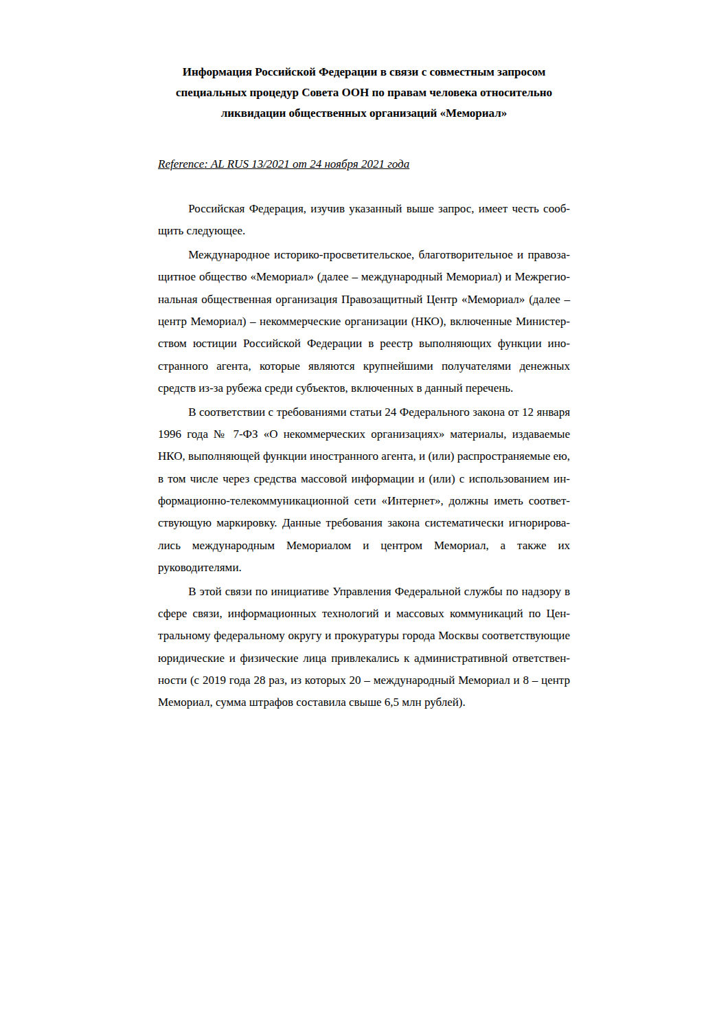Информация Российской Федерации в связи с совместным запросом
специальных процедур Совета ООН по правам человека относительно
ликвидации общественных организаций «Мемориал»
Reference: AL RUS 13/2021 от 24 ноября 2021 года
Российская Федерация, изучив указанный выше запрос, имеет честь сообщить следующее.
Международное историко-просветительское, благотворительное и правозащитное общество «Мемориал» (далее – международный Мемориал) и Межрегиональная общественная организация Правозащитный Центр «Мемориал» (далее – центр Мемориал) – некоммерческие организации (НКО), включенные Министерством юстиции Российской Федерации в реестр выполняющих функции иностранного агента, которые являются крупнейшими получателями денежных средств из-за рубежа среди субъектов, включенных в данный перечень.
В соответствии с требованиями статьи 24 Федерального закона от 12 января 1996 года № 7-ФЗ «О некоммерческих организациях» материалы, издаваемые НКО, выполняющей функции иностранного агента, и (или) распространяемые ею, в том числе через средства массовой информации и (или) с использованием информационно-телекоммуникационной сети «Интернет», должны иметь соответствующую маркировку. Данные требования закона систематически игнорировались международным Мемориалом и центром Мемориал, а также их руководителями.
В этой связи по инициативе Управления Федеральной службы по надзору в сфере связи, информационных технологий и массовых коммуникаций по Центральному федеральному округу и прокуратуры города Москвы соответствующие юридические и физические лица привлекались к административной ответственности (с 2019 года 28 раз, из которых 20 – международный Мемориал и 8 – центр Мемориал, сумма штрафов составила свыше 6,5 млн рублей).